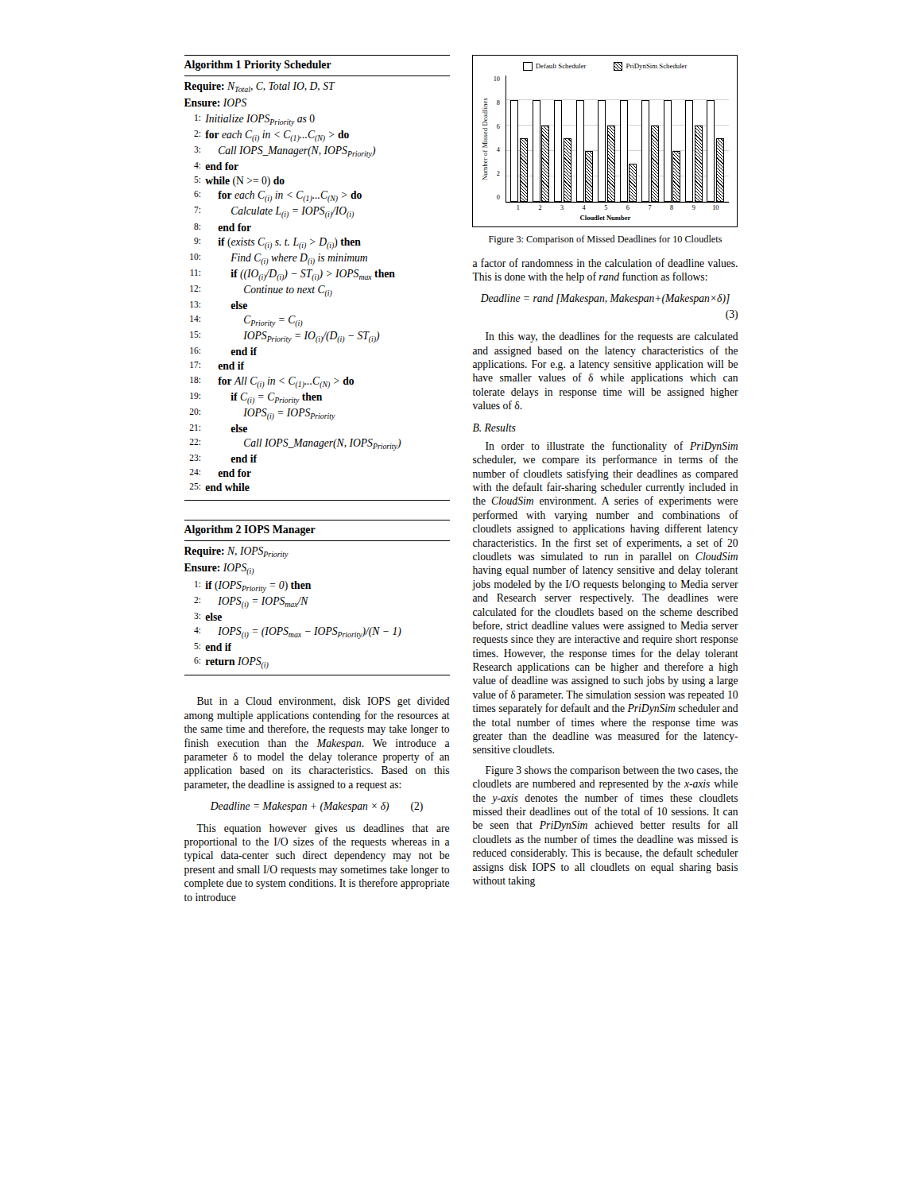Algorithm 1 Priority Scheduler
Require: NTotal, C, Total IO, D, ST
Ensure: IOPS
Initialize IOPSPriority as 0
for each C(i) in < C(1)...C(N) > do
Call IOPS_Manager(N, IOPSPriority)
end for
while (N >= 0) do
for each C(i) in < C(1)...C(N) > do
Calculate L(i) = IOPS(i)/IO(i)
end for
if (exists C(i) s. t. L(i) > D(i)) then
Find C(i) where D(i) is minimum
if ((IO(i)/D(i)) − ST(i)) > IOPSmax then
Continue to next C(i)
else
CPriority = C(i)
IOPSPriority = IO(i)/(D(i) − ST(i))
end if
end if
for All C(i) in < C(1)...C(N) > do
if C(i) = CPriority then
IOPS(i) = IOPSPriority
else
Call IOPS_Manager(N, IOPSPriority)
end if
end for
end while
Algorithm 2 IOPS Manager
Require: N, IOPSPriority
Ensure: IOPS(i)
if (IOPSPriority = 0) then
IOPS(i) = IOPSmax/N
else
IOPS(i) = (IOPSmax − IOPSPriority)/(N − 1)
end if
return IOPS(i)
But in a Cloud environment, disk IOPS get divided among multiple applications contending for the resources at the same time and therefore, the requests may take longer to finish execution than the Makespan. We introduce a parameter δ to model the delay tolerance property of an application based on its characteristics. Based on this parameter, the deadline is assigned to a request as:
Deadline = Makespan + (Makespan × δ) (2)
This equation however gives us deadlines that are proportional to the I/O sizes of the requests whereas in a typical data-center such direct dependency may not be present and small I/O requests may sometimes take longer to complete due to system conditions. It is therefore appropriate to introduce
Default Scheduler PriDynSim Scheduler
Number of Missed Deadlines
10
8
6
4
2
0
12345 678910
Cloudlet Number
Figure 3: Comparison of Missed Deadlines for 10 Cloudlets
a factor of randomness in the calculation of deadline values. This is done with the help of rand function as follows:
Deadline = rand [Makespan, Makespan+(Makespan×δ)]
(3)
In this way, the deadlines for the requests are calculated and assigned based on the latency characteristics of the applications. For e.g. a latency sensitive application will be have smaller values of δ while applications which can tolerate delays in response time will be assigned higher values of δ.
B. Results
In order to illustrate the functionality of PriDynSim scheduler, we compare its performance in terms of the number of cloudlets satisfying their deadlines as compared with the default fair-sharing scheduler currently included in the CloudSim environment. A series of experiments were performed with varying number and combinations of cloudlets assigned to applications having different latency characteristics. In the first set of experiments, a set of 20 cloudlets was simulated to run in parallel on CloudSim having equal number of latency sensitive and delay tolerant jobs modeled by the I/O requests belonging to Media server and Research server respectively. The deadlines were calculated for the cloudlets based on the scheme described before, strict deadline values were assigned to Media server requests since they are interactive and require short response times. However, the response times for the delay tolerant Research applications can be higher and therefore a high value of deadline was assigned to such jobs by using a large value of δ parameter. The simulation session was repeated 10 times separately for default and the PriDynSim scheduler and the total number of times where the response time was greater than the deadline was measured for the latency-sensitive cloudlets.
Figure 3 shows the comparison between the two cases, the cloudlets are numbered and represented by the x-axis while the y-axis denotes the number of times these cloudlets missed their deadlines out of the total of 10 sessions. It can be seen that PriDynSim achieved better results for all cloudlets as the number of times the deadline was missed is reduced considerably. This is because, the default scheduler assigns disk IOPS to all cloudlets on equal sharing basis without taking